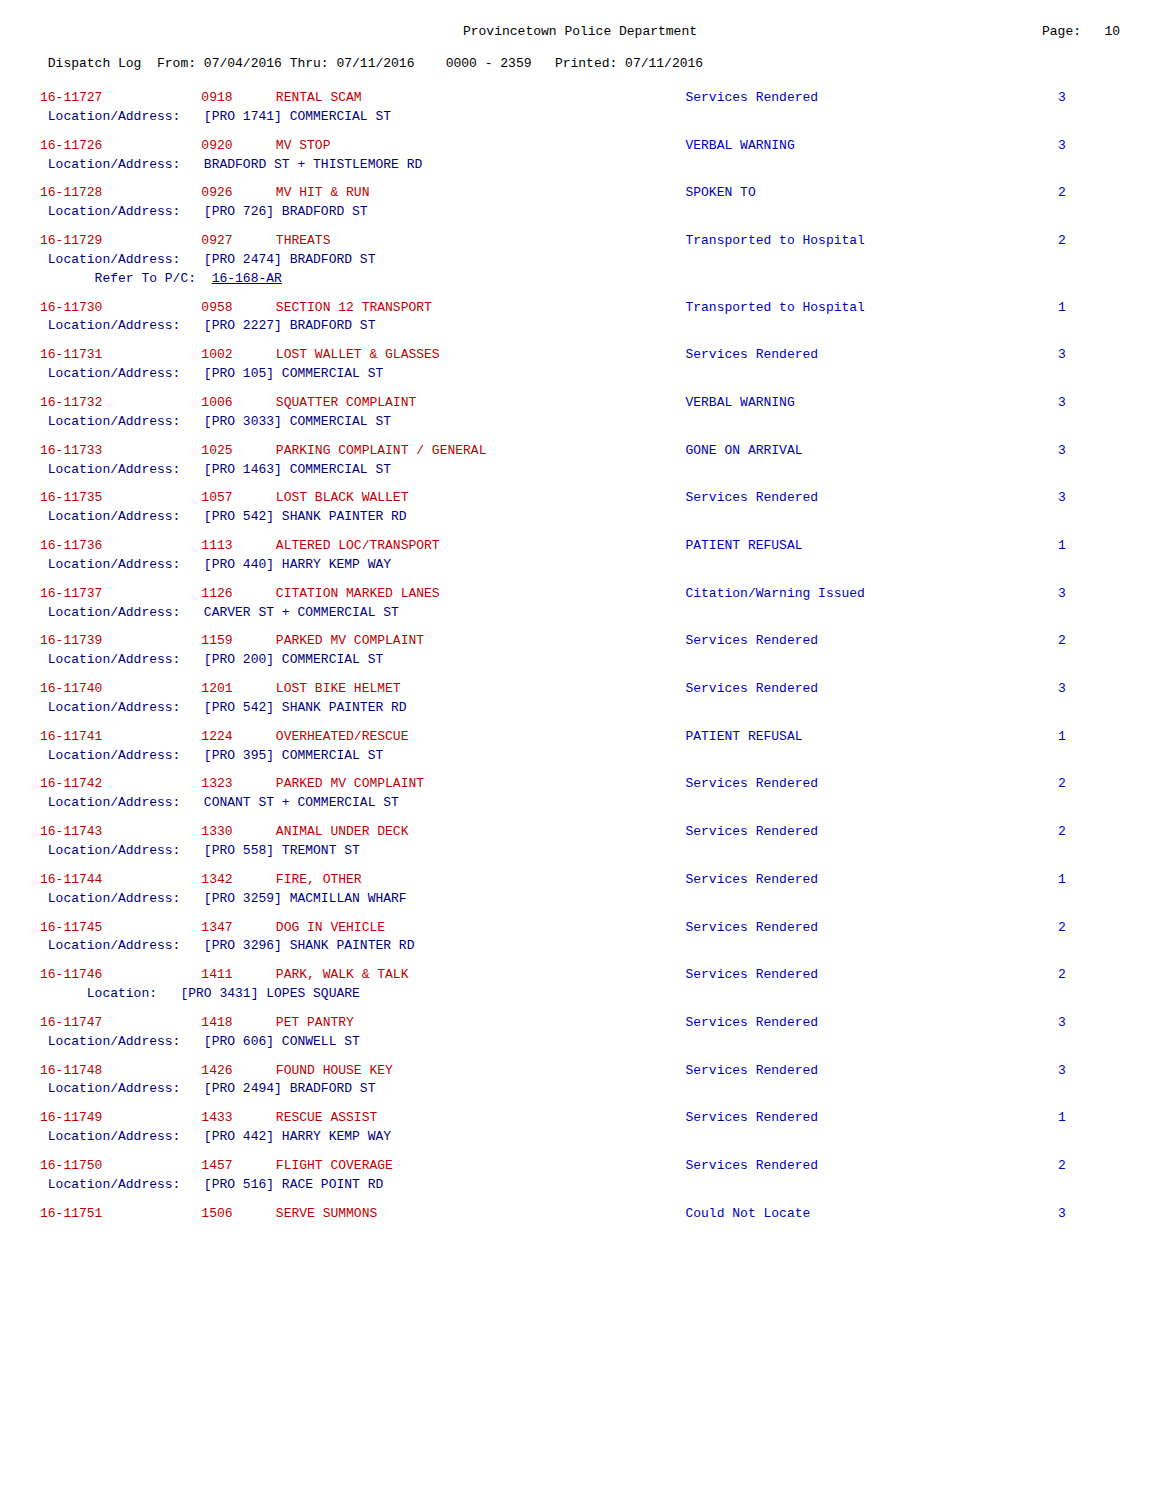Provincetown Police Department Page: 10
Dispatch Log From: 07/04/2016 Thru: 07/11/2016 0000 - 2359 Printed: 07/11/2016
| 16-11727 | 0918 | RENTAL SCAM | Services Rendered | 3 |
| Location/Address: [PRO 1741] COMMERCIAL ST |
| 16-11726 | 0920 | MV STOP | VERBAL WARNING | 3 |
| Location/Address: BRADFORD ST + THISTLEMORE RD |
| 16-11728 | 0926 | MV HIT & RUN | SPOKEN TO | 2 |
| Location/Address: [PRO 726] BRADFORD ST |
| 16-11729 | 0927 | THREATS | Transported to Hospital | 2 |
| Location/Address: [PRO 2474] BRADFORD ST |
| Refer To P/C: 16-168-AR |
| 16-11730 | 0958 | SECTION 12 TRANSPORT | Transported to Hospital | 1 |
| Location/Address: [PRO 2227] BRADFORD ST |
| 16-11731 | 1002 | LOST WALLET & GLASSES | Services Rendered | 3 |
| Location/Address: [PRO 105] COMMERCIAL ST |
| 16-11732 | 1006 | SQUATTER COMPLAINT | VERBAL WARNING | 3 |
| Location/Address: [PRO 3033] COMMERCIAL ST |
| 16-11733 | 1025 | PARKING COMPLAINT / GENERAL | GONE ON ARRIVAL | 3 |
| Location/Address: [PRO 1463] COMMERCIAL ST |
| 16-11735 | 1057 | LOST BLACK WALLET | Services Rendered | 3 |
| Location/Address: [PRO 542] SHANK PAINTER RD |
| 16-11736 | 1113 | ALTERED LOC/TRANSPORT | PATIENT REFUSAL | 1 |
| Location/Address: [PRO 440] HARRY KEMP WAY |
| 16-11737 | 1126 | CITATION MARKED LANES | Citation/Warning Issued | 3 |
| Location/Address: CARVER ST + COMMERCIAL ST |
| 16-11739 | 1159 | PARKED MV COMPLAINT | Services Rendered | 2 |
| Location/Address: [PRO 200] COMMERCIAL ST |
| 16-11740 | 1201 | LOST BIKE HELMET | Services Rendered | 3 |
| Location/Address: [PRO 542] SHANK PAINTER RD |
| 16-11741 | 1224 | OVERHEATED/RESCUE | PATIENT REFUSAL | 1 |
| Location/Address: [PRO 395] COMMERCIAL ST |
| 16-11742 | 1323 | PARKED MV COMPLAINT | Services Rendered | 2 |
| Location/Address: CONANT ST + COMMERCIAL ST |
| 16-11743 | 1330 | ANIMAL UNDER DECK | Services Rendered | 2 |
| Location/Address: [PRO 558] TREMONT ST |
| 16-11744 | 1342 | FIRE, OTHER | Services Rendered | 1 |
| Location/Address: [PRO 3259] MACMILLAN WHARF |
| 16-11745 | 1347 | DOG IN VEHICLE | Services Rendered | 2 |
| Location/Address: [PRO 3296] SHANK PAINTER RD |
| 16-11746 | 1411 | PARK, WALK & TALK | Services Rendered | 2 |
| Location: [PRO 3431] LOPES SQUARE |
| 16-11747 | 1418 | PET PANTRY | Services Rendered | 3 |
| Location/Address: [PRO 606] CONWELL ST |
| 16-11748 | 1426 | FOUND HOUSE KEY | Services Rendered | 3 |
| Location/Address: [PRO 2494] BRADFORD ST |
| 16-11749 | 1433 | RESCUE ASSIST | Services Rendered | 1 |
| Location/Address: [PRO 442] HARRY KEMP WAY |
| 16-11750 | 1457 | FLIGHT COVERAGE | Services Rendered | 2 |
| Location/Address: [PRO 516] RACE POINT RD |
| 16-11751 | 1506 | SERVE SUMMONS | Could Not Locate | 3 |